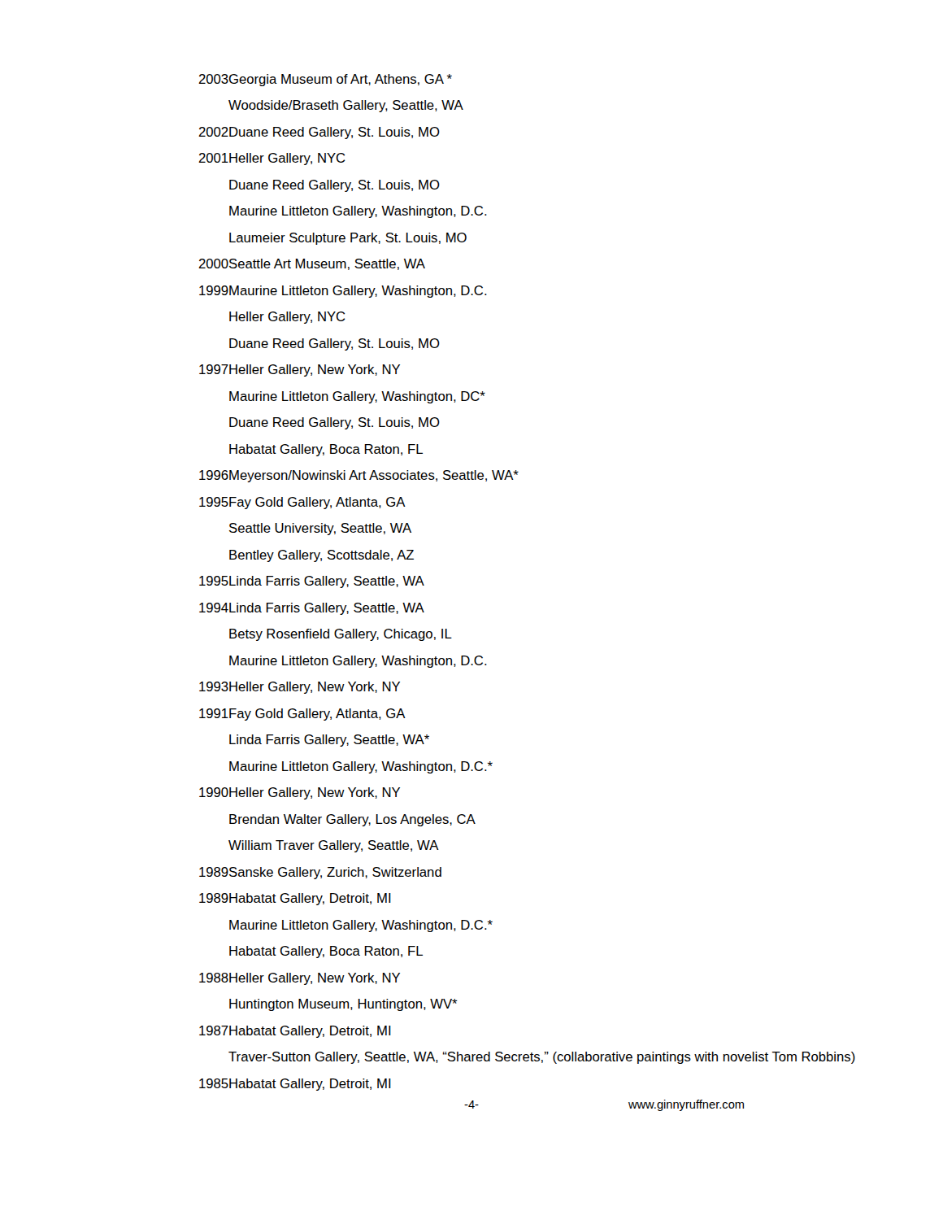| 2003 | Georgia Museum of Art, Athens, GA * |
| | Woodside/Braseth Gallery, Seattle, WA |
| 2002 | Duane Reed Gallery, St. Louis, MO |
| 2001 | Heller Gallery, NYC |
| | Duane Reed Gallery, St. Louis, MO |
| | Maurine Littleton Gallery, Washington, D.C. |
| | Laumeier Sculpture Park, St. Louis, MO |
| 2000 | Seattle Art Museum, Seattle, WA |
| 1999 | Maurine Littleton Gallery, Washington, D.C. |
| | Heller Gallery, NYC |
| | Duane Reed Gallery, St. Louis, MO |
| 1997 | Heller Gallery, New York, NY |
| | Maurine Littleton Gallery, Washington, DC* |
| | Duane Reed Gallery, St. Louis, MO |
| | Habatat Gallery, Boca Raton, FL |
| 1996 | Meyerson/Nowinski Art Associates, Seattle, WA* |
| 1995 | Fay Gold Gallery, Atlanta, GA |
| | Seattle University, Seattle, WA |
| | Bentley Gallery, Scottsdale, AZ |
| 1995 | Linda Farris Gallery, Seattle, WA |
| 1994 | Linda Farris Gallery, Seattle, WA |
| | Betsy Rosenfield Gallery, Chicago, IL |
| | Maurine Littleton Gallery, Washington, D.C. |
| 1993 | Heller Gallery, New York, NY |
| 1991 | Fay Gold Gallery, Atlanta, GA |
| | Linda Farris Gallery, Seattle, WA* |
| | Maurine Littleton Gallery, Washington, D.C.* |
| 1990 | Heller Gallery, New York, NY |
| | Brendan Walter Gallery, Los Angeles, CA |
| | William Traver Gallery, Seattle, WA |
| 1989 | Sanske Gallery, Zurich, Switzerland |
| 1989 | Habatat Gallery, Detroit, MI |
| | Maurine Littleton Gallery, Washington, D.C.* |
| | Habatat Gallery, Boca Raton, FL |
| 1988 | Heller Gallery, New York, NY |
| | Huntington Museum, Huntington, WV* |
| 1987 | Habatat Gallery, Detroit, MI |
| | Traver-Sutton Gallery, Seattle, WA, “Shared Secrets,” (collaborative paintings with novelist Tom Robbins) |
| 1985 | Habatat Gallery, Detroit, MI |
-4-
www.ginnyruffner.com